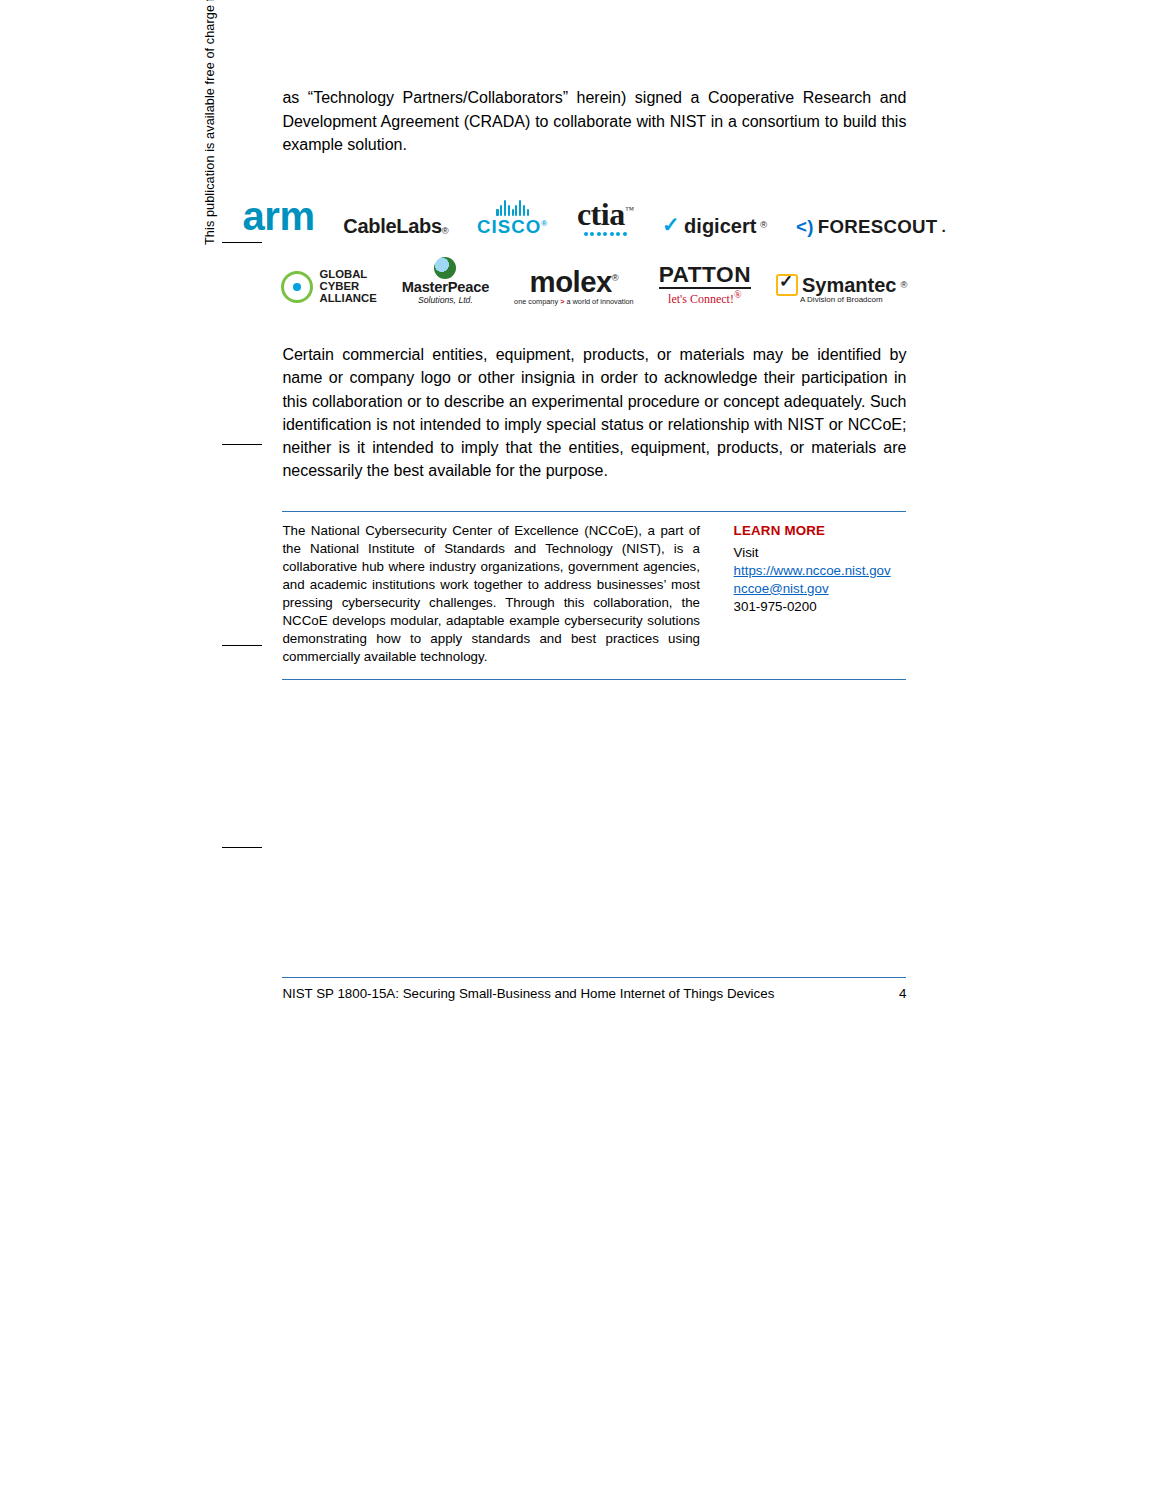This publication is available free of charge from: https://doi.org/10.6028/NIST.SP.1800-15.
as “Technology Partners/Collaborators” herein) signed a Cooperative Research and Development Agreement (CRADA) to collaborate with NIST in a consortium to build this example solution.
arm CableLabs® CISCO® ctia™ ✓digicert® <) FORESCOUT.
GLOBAL
CYBER
ALLIANCE MasterPeace Solutions, Ltd. molex® one company > a world of innovation PATTON let's Connect!® Symantec® A Division of Broadcom
Certain commercial entities, equipment, products, or materials may be identified by name or company logo or other insignia in order to acknowledge their participation in this collaboration or to describe an experimental procedure or concept adequately. Such identification is not intended to imply special status or relationship with NIST or NCCoE; neither is it intended to imply that the entities, equipment, products, or materials are necessarily the best available for the purpose.
The National Cybersecurity Center of Excellence (NCCoE), a part of the National Institute of Standards and Technology (NIST), is a collaborative hub where industry organizations, government agencies, and academic institutions work together to address businesses’ most pressing cybersecurity challenges. Through this collaboration, the NCCoE develops modular, adaptable example cybersecurity solutions demonstrating how to apply standards and best practices using commercially available technology.
LEARN MORE
Visit https://www.nccoe.nist.gov
nccoe@nist.gov
301-975-0200
NIST SP 1800-15A: Securing Small-Business and Home Internet of Things Devices 4